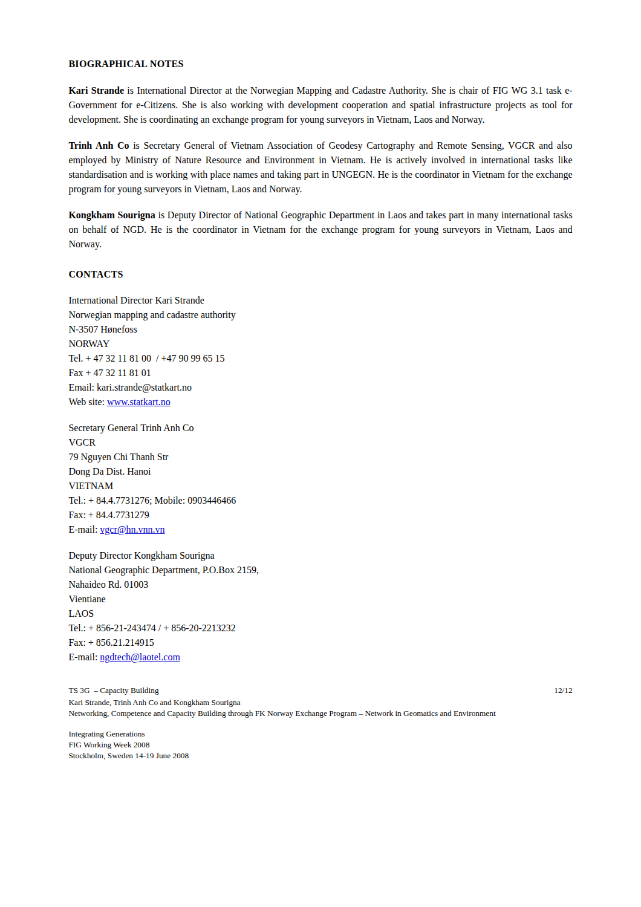BIOGRAPHICAL NOTES
Kari Strande is International Director at the Norwegian Mapping and Cadastre Authority. She is chair of FIG WG 3.1 task e-Government for e-Citizens. She is also working with development cooperation and spatial infrastructure projects as tool for development. She is coordinating an exchange program for young surveyors in Vietnam, Laos and Norway.
Trinh Anh Co is Secretary General of Vietnam Association of Geodesy Cartography and Remote Sensing, VGCR and also employed by Ministry of Nature Resource and Environment in Vietnam. He is actively involved in international tasks like standardisation and is working with place names and taking part in UNGEGN. He is the coordinator in Vietnam for the exchange program for young surveyors in Vietnam, Laos and Norway.
Kongkham Sourigna is Deputy Director of National Geographic Department in Laos and takes part in many international tasks on behalf of NGD. He is the coordinator in Vietnam for the exchange program for young surveyors in Vietnam, Laos and Norway.
CONTACTS
International Director Kari Strande
Norwegian mapping and cadastre authority
N-3507 Hønefoss
NORWAY
Tel. + 47 32 11 81 00 / +47 90 99 65 15
Fax + 47 32 11 81 01
Email: kari.strande@statkart.no
Web site: www.statkart.no Secretary General Trinh Anh Co
VGCR
79 Nguyen Chi Thanh Str
Dong Da Dist. Hanoi
VIETNAM
Tel.: + 84.4.7731276; Mobile: 0903446466
Fax: + 84.4.7731279
E-mail: vgcr@hn.vnn.vn Deputy Director Kongkham Sourigna
National Geographic Department, P.O.Box 2159,
Nahaideo Rd. 01003
Vientiane
LAOS
Tel.: + 856-21-243474 / + 856-20-2213232
Fax: + 856.21.214915
E-mail: ngdtech@laotel.com
TS 3G – Capacity Building 12/12
Kari Strande, Trinh Anh Co and Kongkham Sourigna
Networking, Competence and Capacity Building through FK Norway Exchange Program – Network in Geomatics and Environment
Integrating Generations
FIG Working Week 2008
Stockholm, Sweden 14-19 June 2008